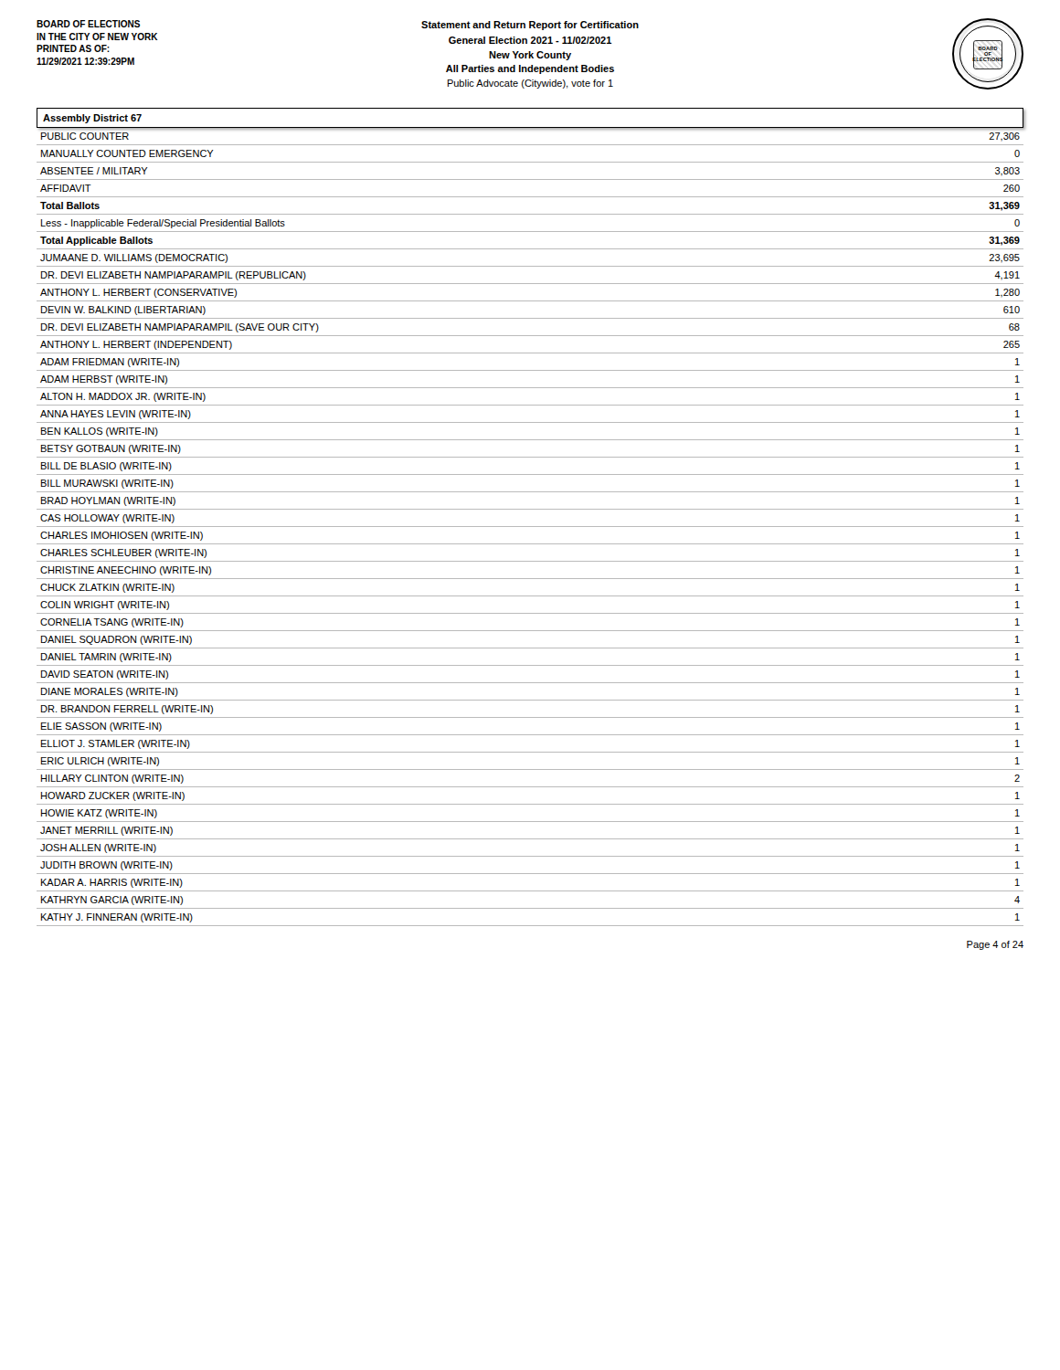BOARD OF ELECTIONS
IN THE CITY OF NEW YORK
PRINTED AS OF:
11/29/2021 12:39:29PM
Statement and Return Report for Certification
General Election 2021 - 11/02/2021
New York County
All Parties and Independent Bodies
Public Advocate (Citywide), vote for 1
BOARD
OF
ELECTIONS
Assembly District 67
| PUBLIC COUNTER | 27,306 |
| MANUALLY COUNTED EMERGENCY | 0 |
| ABSENTEE / MILITARY | 3,803 |
| AFFIDAVIT | 260 |
| Total Ballots | 31,369 |
| Less - Inapplicable Federal/Special Presidential Ballots | 0 |
| Total Applicable Ballots | 31,369 |
| JUMAANE D. WILLIAMS (DEMOCRATIC) | 23,695 |
| DR. DEVI ELIZABETH NAMPIAPARAMPIL (REPUBLICAN) | 4,191 |
| ANTHONY L. HERBERT (CONSERVATIVE) | 1,280 |
| DEVIN W. BALKIND (LIBERTARIAN) | 610 |
| DR. DEVI ELIZABETH NAMPIAPARAMPIL (SAVE OUR CITY) | 68 |
| ANTHONY L. HERBERT (INDEPENDENT) | 265 |
| ADAM FRIEDMAN (WRITE-IN) | 1 |
| ADAM HERBST (WRITE-IN) | 1 |
| ALTON H. MADDOX JR. (WRITE-IN) | 1 |
| ANNA HAYES LEVIN (WRITE-IN) | 1 |
| BEN KALLOS (WRITE-IN) | 1 |
| BETSY GOTBAUN (WRITE-IN) | 1 |
| BILL DE BLASIO (WRITE-IN) | 1 |
| BILL MURAWSKI (WRITE-IN) | 1 |
| BRAD HOYLMAN (WRITE-IN) | 1 |
| CAS HOLLOWAY (WRITE-IN) | 1 |
| CHARLES IMOHIOSEN (WRITE-IN) | 1 |
| CHARLES SCHLEUBER (WRITE-IN) | 1 |
| CHRISTINE ANEECHINO (WRITE-IN) | 1 |
| CHUCK ZLATKIN (WRITE-IN) | 1 |
| COLIN WRIGHT (WRITE-IN) | 1 |
| CORNELIA TSANG (WRITE-IN) | 1 |
| DANIEL SQUADRON (WRITE-IN) | 1 |
| DANIEL TAMRIN (WRITE-IN) | 1 |
| DAVID SEATON (WRITE-IN) | 1 |
| DIANE MORALES (WRITE-IN) | 1 |
| DR. BRANDON FERRELL (WRITE-IN) | 1 |
| ELIE SASSON (WRITE-IN) | 1 |
| ELLIOT J. STAMLER (WRITE-IN) | 1 |
| ERIC ULRICH (WRITE-IN) | 1 |
| HILLARY CLINTON (WRITE-IN) | 2 |
| HOWARD ZUCKER (WRITE-IN) | 1 |
| HOWIE KATZ (WRITE-IN) | 1 |
| JANET MERRILL (WRITE-IN) | 1 |
| JOSH ALLEN (WRITE-IN) | 1 |
| JUDITH BROWN (WRITE-IN) | 1 |
| KADAR A. HARRIS (WRITE-IN) | 1 |
| KATHRYN GARCIA (WRITE-IN) | 4 |
| KATHY J. FINNERAN (WRITE-IN) | 1 |
Page 4 of 24